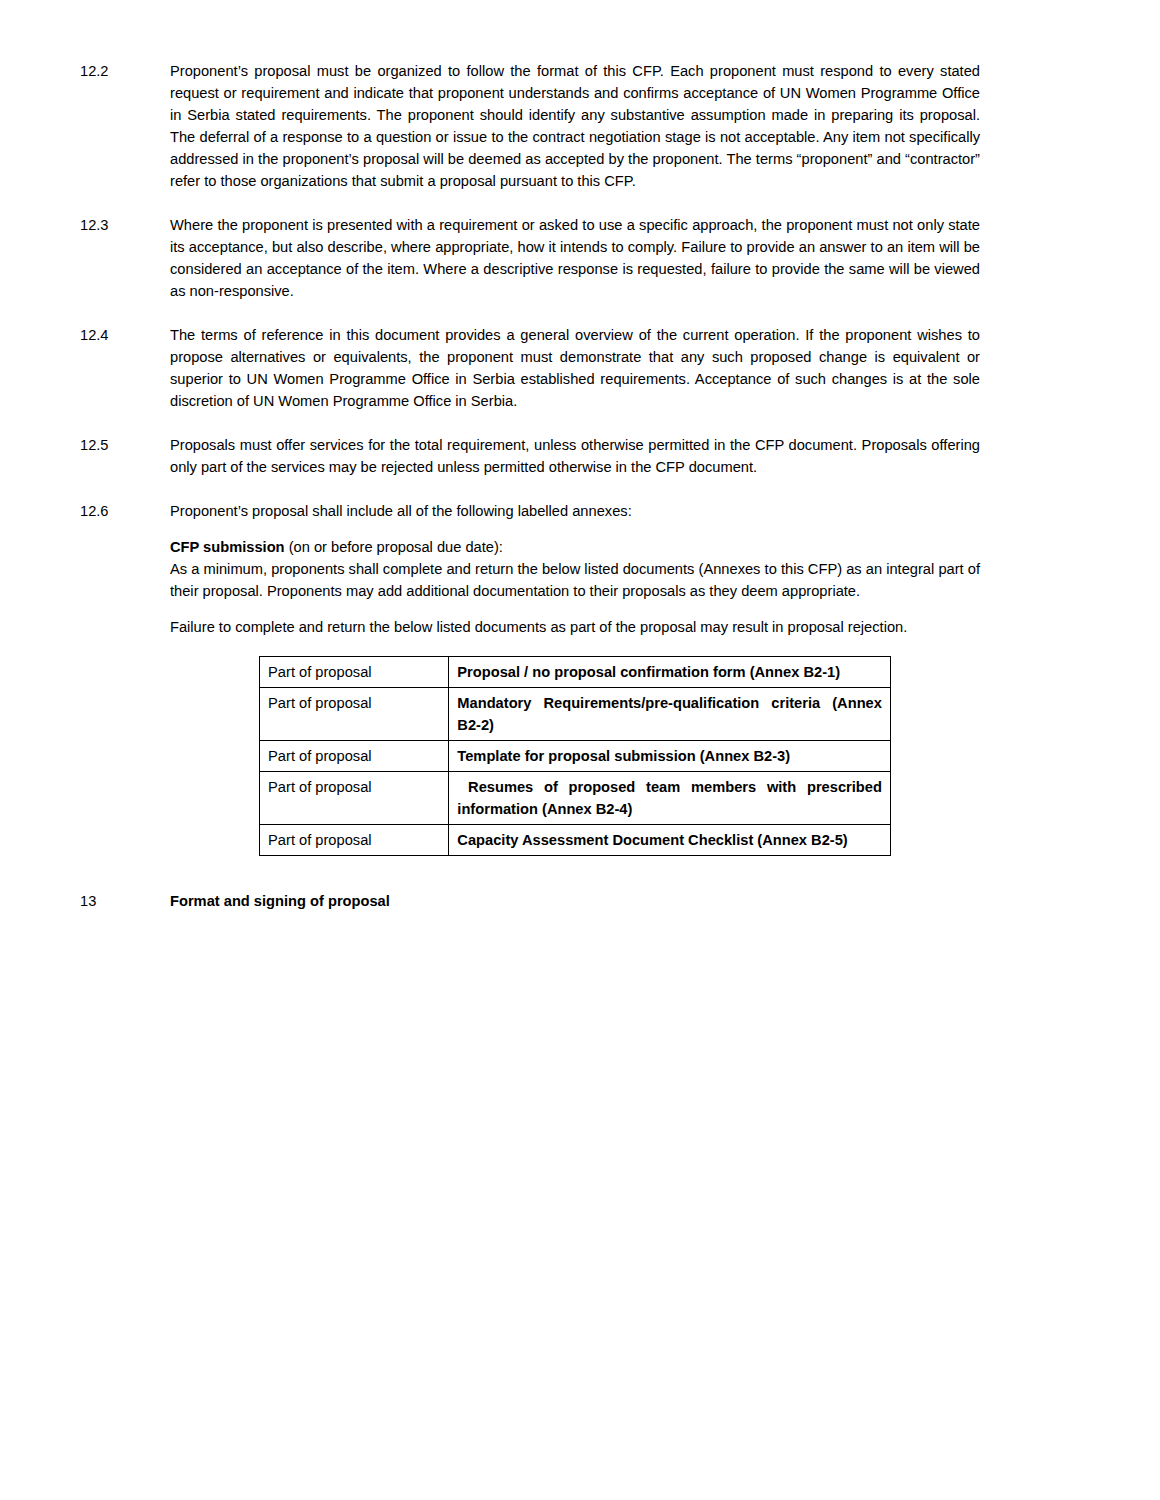12.2
Proponent’s proposal must be organized to follow the format of this CFP. Each proponent must respond to every stated request or requirement and indicate that proponent understands and confirms acceptance of UN Women Programme Office in Serbia stated requirements. The proponent should identify any substantive assumption made in preparing its proposal. The deferral of a response to a question or issue to the contract negotiation stage is not acceptable. Any item not specifically addressed in the proponent’s proposal will be deemed as accepted by the proponent. The terms “proponent” and “contractor” refer to those organizations that submit a proposal pursuant to this CFP.
12.3
Where the proponent is presented with a requirement or asked to use a specific approach, the proponent must not only state its acceptance, but also describe, where appropriate, how it intends to comply. Failure to provide an answer to an item will be considered an acceptance of the item. Where a descriptive response is requested, failure to provide the same will be viewed as non-responsive.
12.4
The terms of reference in this document provides a general overview of the current operation. If the proponent wishes to propose alternatives or equivalents, the proponent must demonstrate that any such proposed change is equivalent or superior to UN Women Programme Office in Serbia established requirements. Acceptance of such changes is at the sole discretion of UN Women Programme Office in Serbia.
12.5
Proposals must offer services for the total requirement, unless otherwise permitted in the CFP document. Proposals offering only part of the services may be rejected unless permitted otherwise in the CFP document.
12.6
Proponent’s proposal shall include all of the following labelled annexes:
CFP submission (on or before proposal due date):
As a minimum, proponents shall complete and return the below listed documents (Annexes to this CFP) as an integral part of their proposal. Proponents may add additional documentation to their proposals as they deem appropriate.
Failure to complete and return the below listed documents as part of the proposal may result in proposal rejection.
| Part of proposal | Proposal / no proposal confirmation form (Annex B2-1) |
| Part of proposal | Mandatory Requirements/pre-qualification criteria (Annex B2-2) |
| Part of proposal | Template for proposal submission (Annex B2-3) |
| Part of proposal | Resumes of proposed team members with prescribed information (Annex B2-4) |
| Part of proposal | Capacity Assessment Document Checklist (Annex B2-5) |
13
Format and signing of proposal